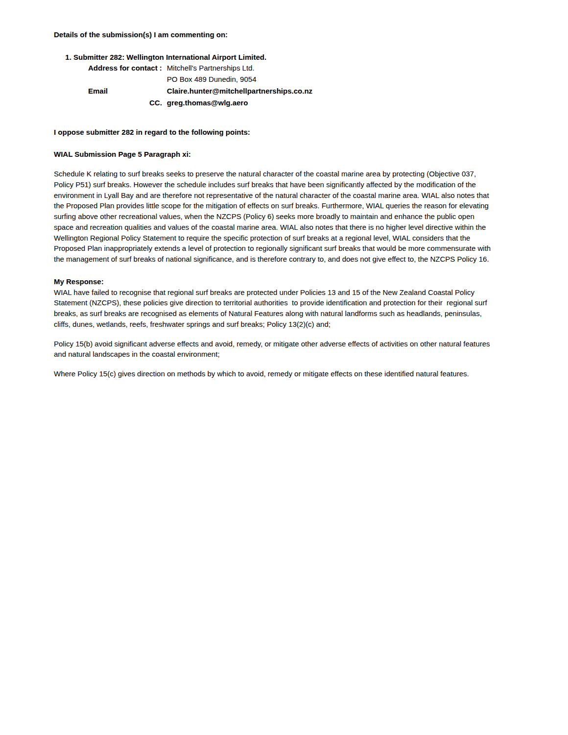Details of the submission(s) I am commenting on:
Submitter 282: Wellington International Airport Limited.
| Address for contact : | Mitchell's Partnerships Ltd. |
| | PO Box 489 Dunedin, 9054 |
| Email | Claire.hunter@mitchellpartnerships.co.nz |
| CC. | greg.thomas@wlg.aero |
I oppose submitter 282 in regard to the following points:
WIAL Submission Page 5 Paragraph xi:
Schedule K relating to surf breaks seeks to preserve the natural character of the coastal marine area by protecting (Objective 037, Policy P51) surf breaks. However the schedule includes surf breaks that have been significantly affected by the modification of the environment in Lyall Bay and are therefore not representative of the natural character of the coastal marine area. WIAL also notes that the Proposed Plan provides little scope for the mitigation of effects on surf breaks. Furthermore, WIAL queries the reason for elevating surfing above other recreational values, when the NZCPS (Policy 6) seeks more broadly to maintain and enhance the public open space and recreation qualities and values of the coastal marine area. WIAL also notes that there is no higher level directive within the Wellington Regional Policy Statement to require the specific protection of surf breaks at a regional level, WIAL considers that the Proposed Plan inappropriately extends a level of protection to regionally significant surf breaks that would be more commensurate with the management of surf breaks of national significance, and is therefore contrary to, and does not give effect to, the NZCPS Policy 16.
My Response:
WIAL have failed to recognise that regional surf breaks are protected under Policies 13 and 15 of the New Zealand Coastal Policy Statement (NZCPS), these policies give direction to territorial authorities to provide identification and protection for their regional surf breaks, as surf breaks are recognised as elements of Natural Features along with natural landforms such as headlands, peninsulas, cliffs, dunes, wetlands, reefs, freshwater springs and surf breaks; Policy 13(2)(c) and;
Policy 15(b) avoid significant adverse effects and avoid, remedy, or mitigate other adverse effects of activities on other natural features and natural landscapes in the coastal environment;
Where Policy 15(c) gives direction on methods by which to avoid, remedy or mitigate effects on these identified natural features.